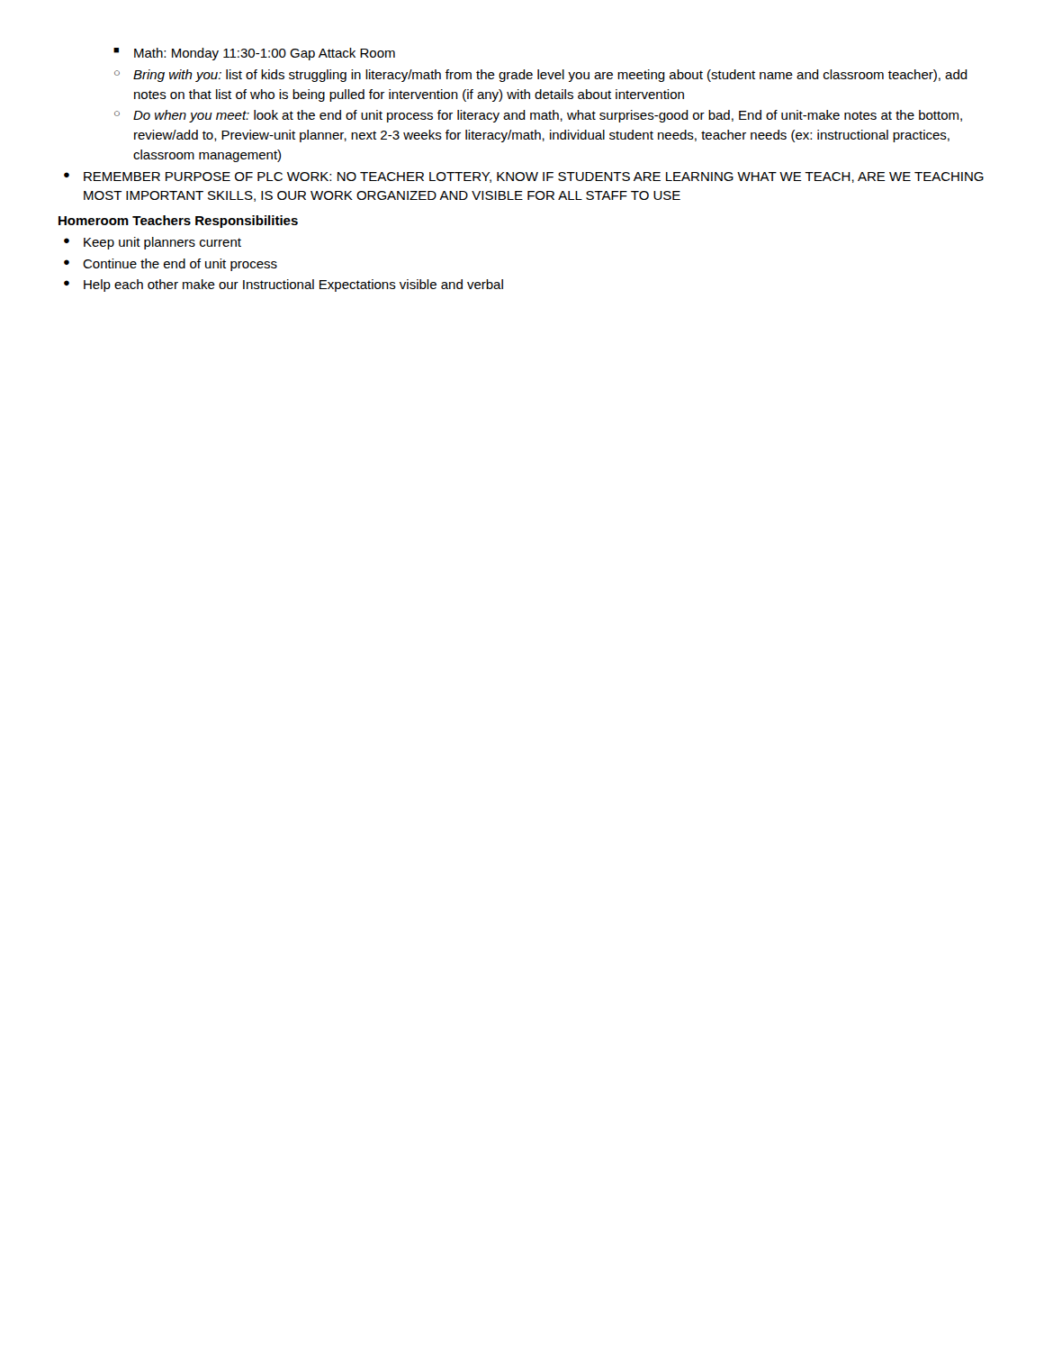Math: Monday 11:30-1:00 Gap Attack Room
Bring with you: list of kids struggling in literacy/math from the grade level you are meeting about (student name and classroom teacher), add notes on that list of who is being pulled for intervention (if any) with details about intervention
Do when you meet: look at the end of unit process for literacy and math, what surprises-good or bad, End of unit-make notes at the bottom, review/add to, Preview-unit planner, next 2-3 weeks for literacy/math, individual student needs, teacher needs (ex: instructional practices, classroom management)
REMEMBER PURPOSE OF PLC WORK: NO TEACHER LOTTERY, KNOW IF STUDENTS ARE LEARNING WHAT WE TEACH, ARE WE TEACHING MOST IMPORTANT SKILLS, IS OUR WORK ORGANIZED AND VISIBLE FOR ALL STAFF TO USE
Homeroom Teachers Responsibilities
Keep unit planners current
Continue the end of unit process
Help each other make our Instructional Expectations visible and verbal